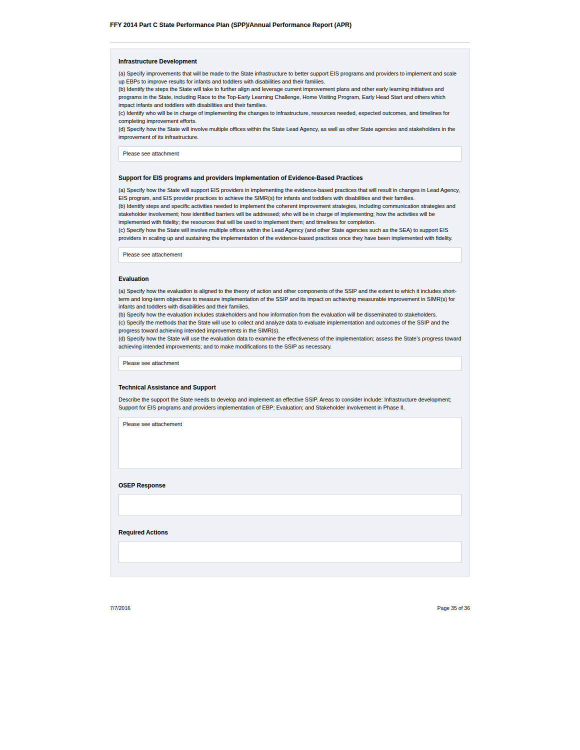FFY 2014 Part C State Performance Plan (SPP)/Annual Performance Report (APR)
Infrastructure Development
(a) Specify improvements that will be made to the State infrastructure to better support EIS programs and providers to implement and scale up EBPs to improve results for infants and toddlers with disabilities and their families.
(b) Identify the steps the State will take to further align and leverage current improvement plans and other early learning initiatives and programs in the State, including Race to the Top-Early Learning Challenge, Home Visiting Program, Early Head Start and others which impact infants and toddlers with disabilities and their families.
(c) Identify who will be in charge of implementing the changes to infrastructure, resources needed, expected outcomes, and timelines for completing improvement efforts.
(d) Specify how the State will involve multiple offices within the State Lead Agency, as well as other State agencies and stakeholders in the improvement of its infrastructure.
Please see attachment
Support for EIS programs and providers Implementation of Evidence-Based Practices
(a) Specify how the State will support EIS providers in implementing the evidence-based practices that will result in changes in Lead Agency, EIS program, and EIS provider practices to achieve the SIMR(s) for infants and toddlers with disabilities and their families.
(b) Identify steps and specific activities needed to implement the coherent improvement strategies, including communication strategies and stakeholder involvement; how identified barriers will be addressed; who will be in charge of implementing; how the activities will be implemented with fidelity; the resources that will be used to implement them; and timelines for completion.
(c) Specify how the State will involve multiple offices within the Lead Agency (and other State agencies such as the SEA) to support EIS providers in scaling up and sustaining the implementation of the evidence-based practices once they have been implemented with fidelity.
Please see attachement
Evaluation
(a) Specify how the evaluation is aligned to the theory of action and other components of the SSIP and the extent to which it includes short-term and long-term objectives to measure implementation of the SSIP and its impact on achieving measurable improvement in SIMR(s) for infants and toddlers with disabilities and their families.
(b) Specify how the evaluation includes stakeholders and how information from the evaluation will be disseminated to stakeholders.
(c) Specify the methods that the State will use to collect and analyze data to evaluate implementation and outcomes of the SSIP and the progress toward achieving intended improvements in the SIMR(s).
(d) Specify how the State will use the evaluation data to examine the effectiveness of the implementation; assess the State’s progress toward achieving intended improvements; and to make modifications to the SSIP as necessary.
Please see attachment
Technical Assistance and Support
Describe the support the State needs to develop and implement an effective SSIP. Areas to consider include: Infrastructure development; Support for EIS programs and providers implementation of EBP; Evaluation; and Stakeholder involvement in Phase II.
Please see attachement
OSEP Response
Required Actions
7/7/2016 Page 35 of 36